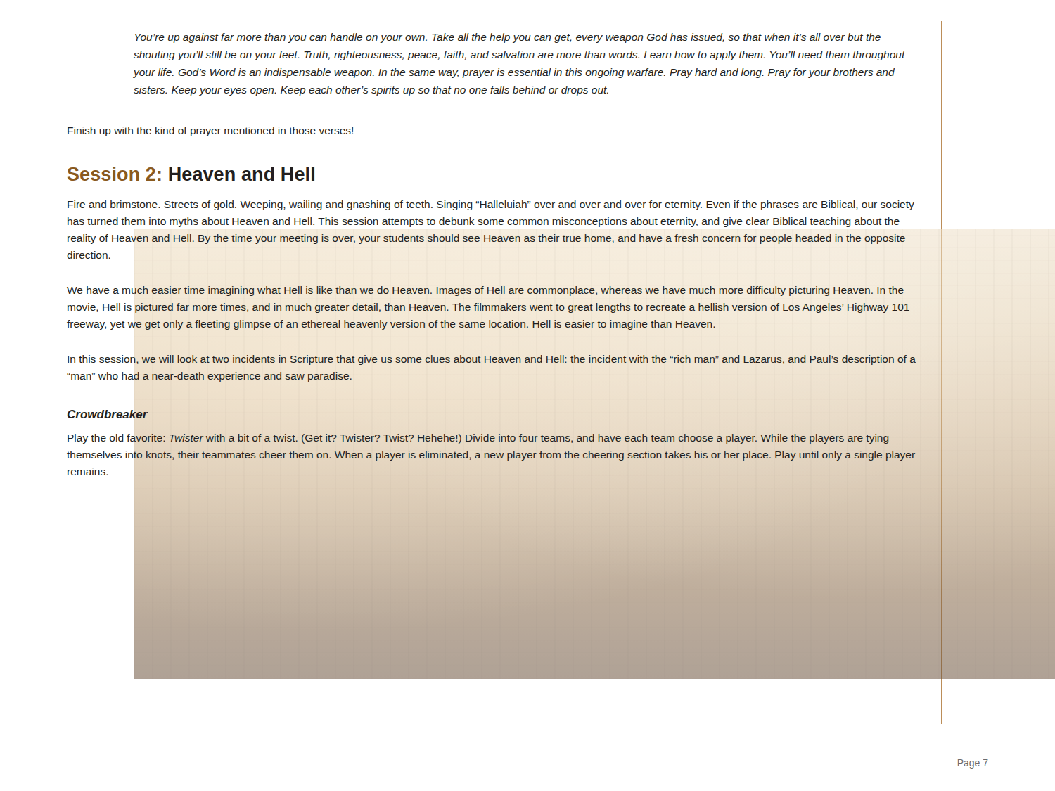You’re up against far more than you can handle on your own. Take all the help you can get, every weapon God has issued, so that when it’s all over but the shouting you’ll still be on your feet. Truth, righteousness, peace, faith, and salvation are more than words. Learn how to apply them. You’ll need them throughout your life. God’s Word is an indispensable weapon. In the same way, prayer is essential in this ongoing warfare. Pray hard and long. Pray for your brothers and sisters. Keep your eyes open. Keep each other’s spirits up so that no one falls behind or drops out.
Finish up with the kind of prayer mentioned in those verses!
Session 2: Heaven and Hell
Fire and brimstone. Streets of gold. Weeping, wailing and gnashing of teeth. Singing “Halleluiah” over and over and over for eternity. Even if the phrases are Biblical, our society has turned them into myths about Heaven and Hell. This session attempts to debunk some common misconceptions about eternity, and give clear Biblical teaching about the reality of Heaven and Hell. By the time your meeting is over, your students should see Heaven as their true home, and have a fresh concern for people headed in the opposite direction.
We have a much easier time imagining what Hell is like than we do Heaven. Images of Hell are commonplace, whereas we have much more difficulty picturing Heaven. In the movie, Hell is pictured far more times, and in much greater detail, than Heaven. The filmmakers went to great lengths to recreate a hellish version of Los Angeles’ Highway 101 freeway, yet we get only a fleeting glimpse of an ethereal heavenly version of the same location. Hell is easier to imagine than Heaven.
In this session, we will look at two incidents in Scripture that give us some clues about Heaven and Hell: the incident with the “rich man” and Lazarus, and Paul’s description of a “man” who had a near-death experience and saw paradise.
Crowdbreaker
Play the old favorite: Twister with a bit of a twist. (Get it? Twister? Twist? Hehehe!) Divide into four teams, and have each team choose a player. While the players are tying themselves into knots, their teammates cheer them on. When a player is eliminated, a new player from the cheering section takes his or her place. Play until only a single player remains.
Page 7